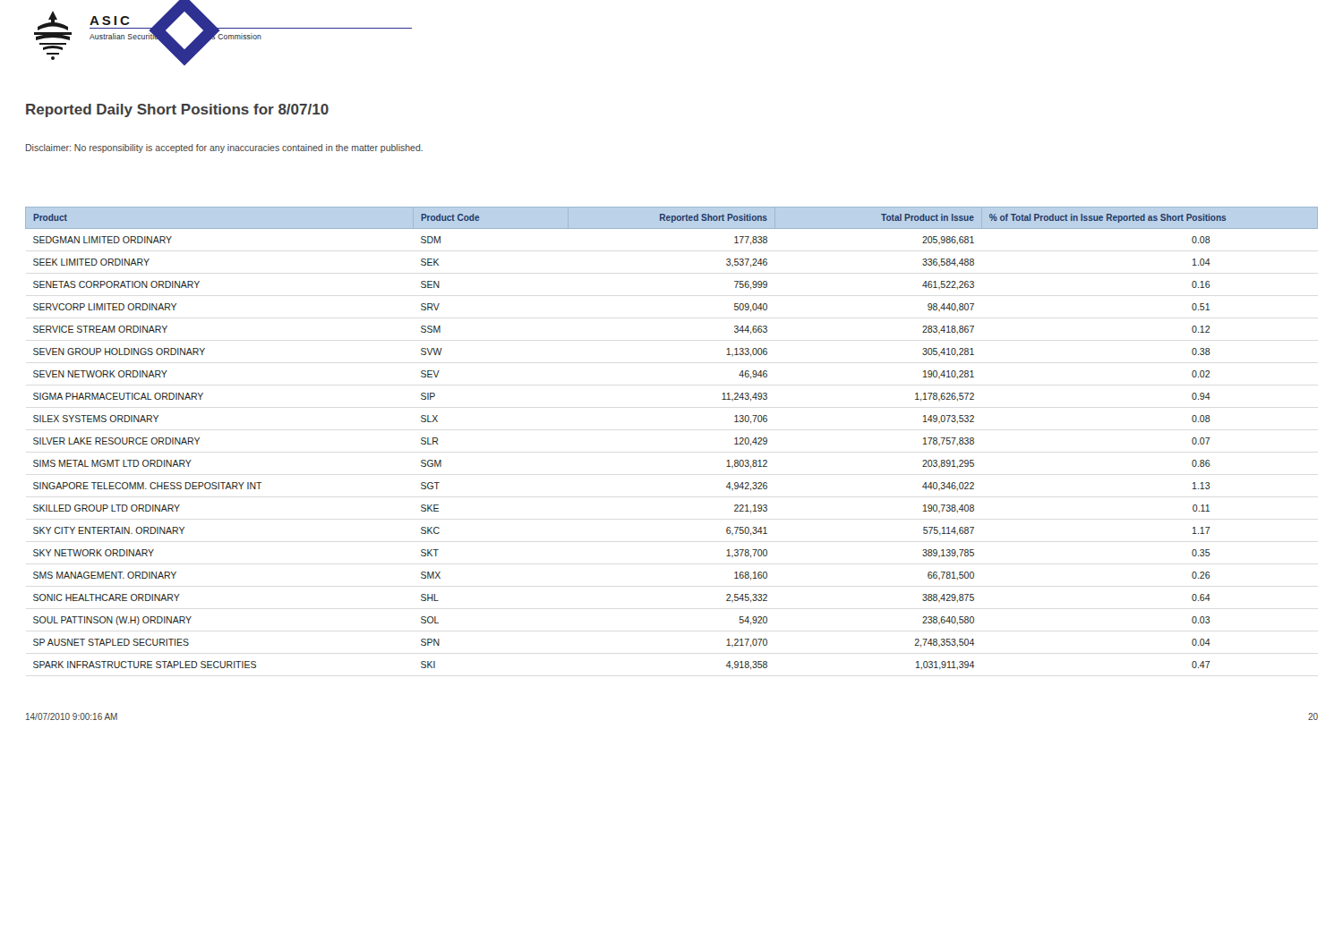ASIC
Australian Securities & Investments Commission
Reported Daily Short Positions for 8/07/10
Disclaimer: No responsibility is accepted for any inaccuracies contained in the matter published.
| Product | Product Code | Reported Short Positions | Total Product in Issue | % of Total Product in Issue Reported as Short Positions |
| --- | --- | --- | --- | --- |
| SEDGMAN LIMITED ORDINARY | SDM | 177,838 | 205,986,681 | 0.08 |
| SEEK LIMITED ORDINARY | SEK | 3,537,246 | 336,584,488 | 1.04 |
| SENETAS CORPORATION ORDINARY | SEN | 756,999 | 461,522,263 | 0.16 |
| SERVCORP LIMITED ORDINARY | SRV | 509,040 | 98,440,807 | 0.51 |
| SERVICE STREAM ORDINARY | SSM | 344,663 | 283,418,867 | 0.12 |
| SEVEN GROUP HOLDINGS ORDINARY | SVW | 1,133,006 | 305,410,281 | 0.38 |
| SEVEN NETWORK ORDINARY | SEV | 46,946 | 190,410,281 | 0.02 |
| SIGMA PHARMACEUTICAL ORDINARY | SIP | 11,243,493 | 1,178,626,572 | 0.94 |
| SILEX SYSTEMS ORDINARY | SLX | 130,706 | 149,073,532 | 0.08 |
| SILVER LAKE RESOURCE ORDINARY | SLR | 120,429 | 178,757,838 | 0.07 |
| SIMS METAL MGMT LTD ORDINARY | SGM | 1,803,812 | 203,891,295 | 0.86 |
| SINGAPORE TELECOMM. CHESS DEPOSITARY INT | SGT | 4,942,326 | 440,346,022 | 1.13 |
| SKILLED GROUP LTD ORDINARY | SKE | 221,193 | 190,738,408 | 0.11 |
| SKY CITY ENTERTAIN. ORDINARY | SKC | 6,750,341 | 575,114,687 | 1.17 |
| SKY NETWORK ORDINARY | SKT | 1,378,700 | 389,139,785 | 0.35 |
| SMS MANAGEMENT. ORDINARY | SMX | 168,160 | 66,781,500 | 0.26 |
| SONIC HEALTHCARE ORDINARY | SHL | 2,545,332 | 388,429,875 | 0.64 |
| SOUL PATTINSON (W.H) ORDINARY | SOL | 54,920 | 238,640,580 | 0.03 |
| SP AUSNET STAPLED SECURITIES | SPN | 1,217,070 | 2,748,353,504 | 0.04 |
| SPARK INFRASTRUCTURE STAPLED SECURITIES | SKI | 4,918,358 | 1,031,911,394 | 0.47 |
14/07/2010 9:00:16 AM 20